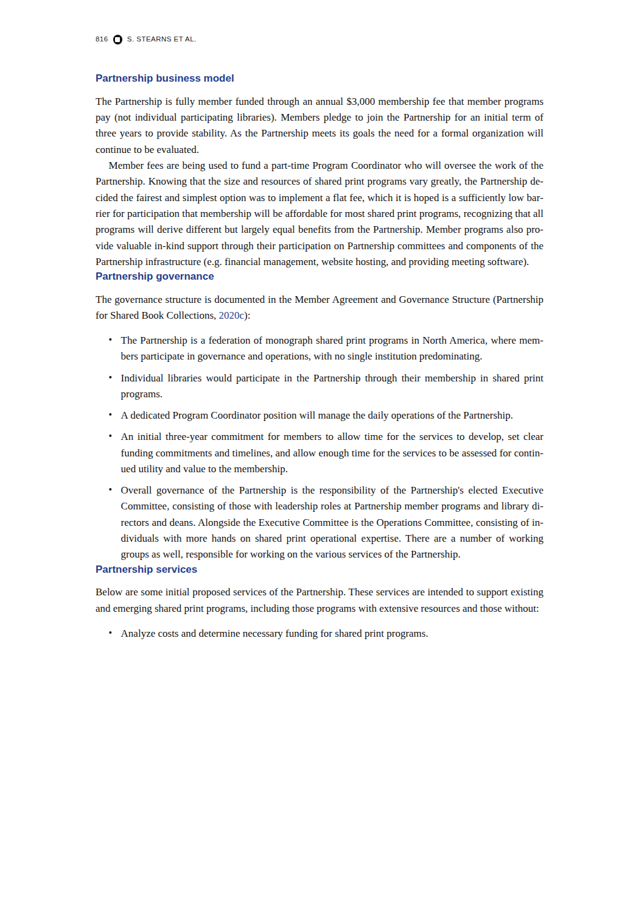816 S. Stearns et al.
Partnership business model
The Partnership is fully member funded through an annual $3,000 membership fee that member programs pay (not individual participating libraries). Members pledge to join the Partnership for an initial term of three years to provide stability. As the Partnership meets its goals the need for a formal organization will continue to be evaluated.
Member fees are being used to fund a part-time Program Coordinator who will oversee the work of the Partnership. Knowing that the size and resources of shared print programs vary greatly, the Partnership decided the fairest and simplest option was to implement a flat fee, which it is hoped is a sufficiently low barrier for participation that membership will be affordable for most shared print programs, recognizing that all programs will derive different but largely equal benefits from the Partnership. Member programs also provide valuable in-kind support through their participation on Partnership committees and components of the Partnership infrastructure (e.g. financial management, website hosting, and providing meeting software).
Partnership governance
The governance structure is documented in the Member Agreement and Governance Structure (Partnership for Shared Book Collections, 2020c):
The Partnership is a federation of monograph shared print programs in North America, where members participate in governance and operations, with no single institution predominating.
Individual libraries would participate in the Partnership through their membership in shared print programs.
A dedicated Program Coordinator position will manage the daily operations of the Partnership.
An initial three-year commitment for members to allow time for the services to develop, set clear funding commitments and timelines, and allow enough time for the services to be assessed for continued utility and value to the membership.
Overall governance of the Partnership is the responsibility of the Partnership's elected Executive Committee, consisting of those with leadership roles at Partnership member programs and library directors and deans. Alongside the Executive Committee is the Operations Committee, consisting of individuals with more hands on shared print operational expertise. There are a number of working groups as well, responsible for working on the various services of the Partnership.
Partnership services
Below are some initial proposed services of the Partnership. These services are intended to support existing and emerging shared print programs, including those programs with extensive resources and those without:
Analyze costs and determine necessary funding for shared print programs.